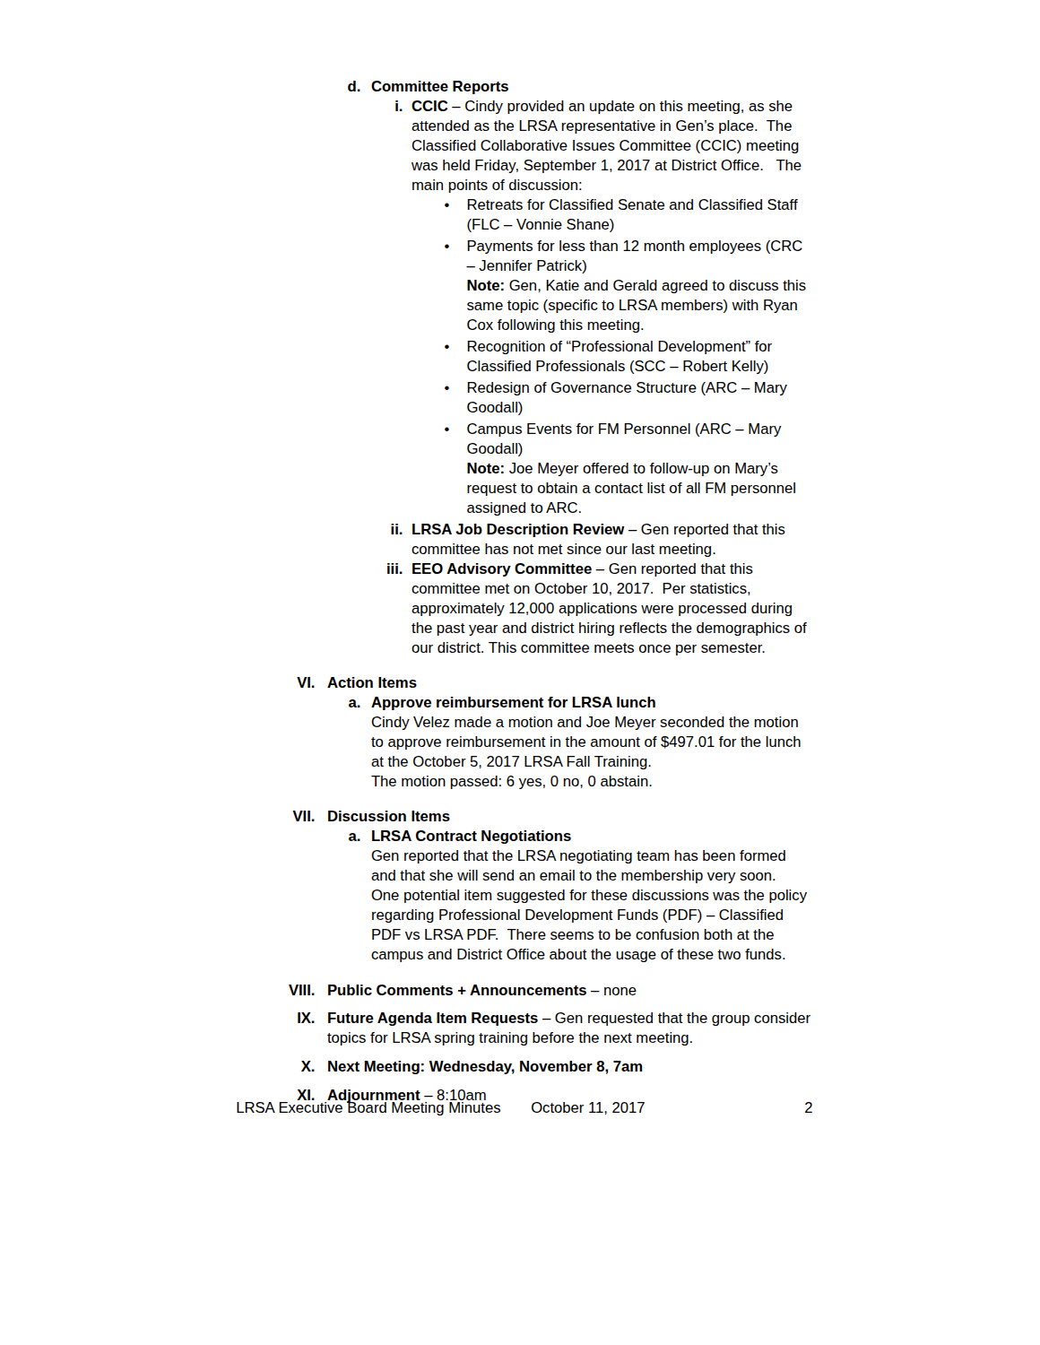d.
Committee Reports
i.
CCIC – Cindy provided an update on this meeting, as she attended as the LRSA representative in Gen’s place. The Classified Collaborative Issues Committee (CCIC) meeting was held Friday, September 1, 2017 at District Office. The main points of discussion:
•
Retreats for Classified Senate and Classified Staff (FLC – Vonnie Shane)
•
Payments for less than 12 month employees (CRC – Jennifer Patrick)
Note: Gen, Katie and Gerald agreed to discuss this same topic (specific to LRSA members) with Ryan Cox following this meeting.
•
Recognition of “Professional Development” for Classified Professionals (SCC – Robert Kelly)
•
Redesign of Governance Structure (ARC – Mary Goodall)
•
Campus Events for FM Personnel (ARC – Mary Goodall)
Note: Joe Meyer offered to follow-up on Mary’s request to obtain a contact list of all FM personnel assigned to ARC.
ii.
LRSA Job Description Review – Gen reported that this committee has not met since our last meeting.
iii.
EEO Advisory Committee – Gen reported that this committee met on October 10, 2017. Per statistics, approximately 12,000 applications were processed during the past year and district hiring reflects the demographics of our district. This committee meets once per semester.
VI.
Action Items
a.
Approve reimbursement for LRSA lunch
Cindy Velez made a motion and Joe Meyer seconded the motion to approve reimbursement in the amount of $497.01 for the lunch at the October 5, 2017 LRSA Fall Training.
The motion passed: 6 yes, 0 no, 0 abstain.
VII.
Discussion Items
a.
LRSA Contract Negotiations
Gen reported that the LRSA negotiating team has been formed and that she will send an email to the membership very soon. One potential item suggested for these discussions was the policy regarding Professional Development Funds (PDF) – Classified PDF vs LRSA PDF. There seems to be confusion both at the campus and District Office about the usage of these two funds.
VIII.
Public Comments + Announcements – none
IX.
Future Agenda Item Requests – Gen requested that the group consider topics for LRSA spring training before the next meeting.
X.
Next Meeting: Wednesday, November 8, 7am
XI.
Adjournment – 8:10am
LRSA Executive Board Meeting Minutes
October 11, 2017
2